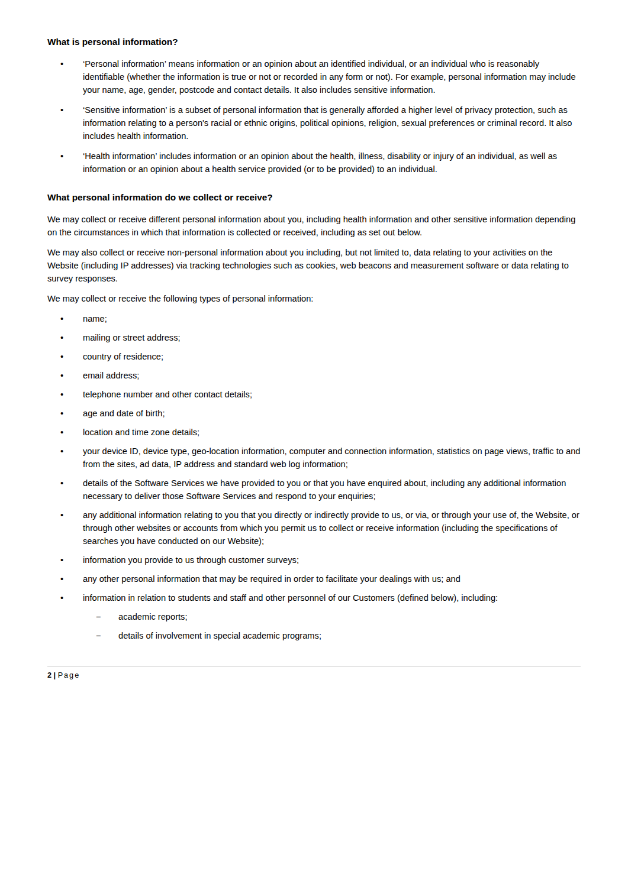What is personal information?
‘Personal information’ means information or an opinion about an identified individual, or an individual who is reasonably identifiable (whether the information is true or not or recorded in any form or not). For example, personal information may include your name, age, gender, postcode and contact details. It also includes sensitive information.
‘Sensitive information’ is a subset of personal information that is generally afforded a higher level of privacy protection, such as information relating to a person's racial or ethnic origins, political opinions, religion, sexual preferences or criminal record. It also includes health information.
‘Health information’ includes information or an opinion about the health, illness, disability or injury of an individual, as well as information or an opinion about a health service provided (or to be provided) to an individual.
What personal information do we collect or receive?
We may collect or receive different personal information about you, including health information and other sensitive information depending on the circumstances in which that information is collected or received, including as set out below.
We may also collect or receive non-personal information about you including, but not limited to, data relating to your activities on the Website (including IP addresses) via tracking technologies such as cookies, web beacons and measurement software or data relating to survey responses.
We may collect or receive the following types of personal information:
name;
mailing or street address;
country of residence;
email address;
telephone number and other contact details;
age and date of birth;
location and time zone details;
your device ID, device type, geo-location information, computer and connection information, statistics on page views, traffic to and from the sites, ad data, IP address and standard web log information;
details of the Software Services we have provided to you or that you have enquired about, including any additional information necessary to deliver those Software Services and respond to your enquiries;
any additional information relating to you that you directly or indirectly provide to us, or via, or through your use of, the Website, or through other websites or accounts from which you permit us to collect or receive information (including the specifications of searches you have conducted on our Website);
information you provide to us through customer surveys;
any other personal information that may be required in order to facilitate your dealings with us; and
information in relation to students and staff and other personnel of our Customers (defined below), including:
academic reports;
details of involvement in special academic programs;
2 | Page